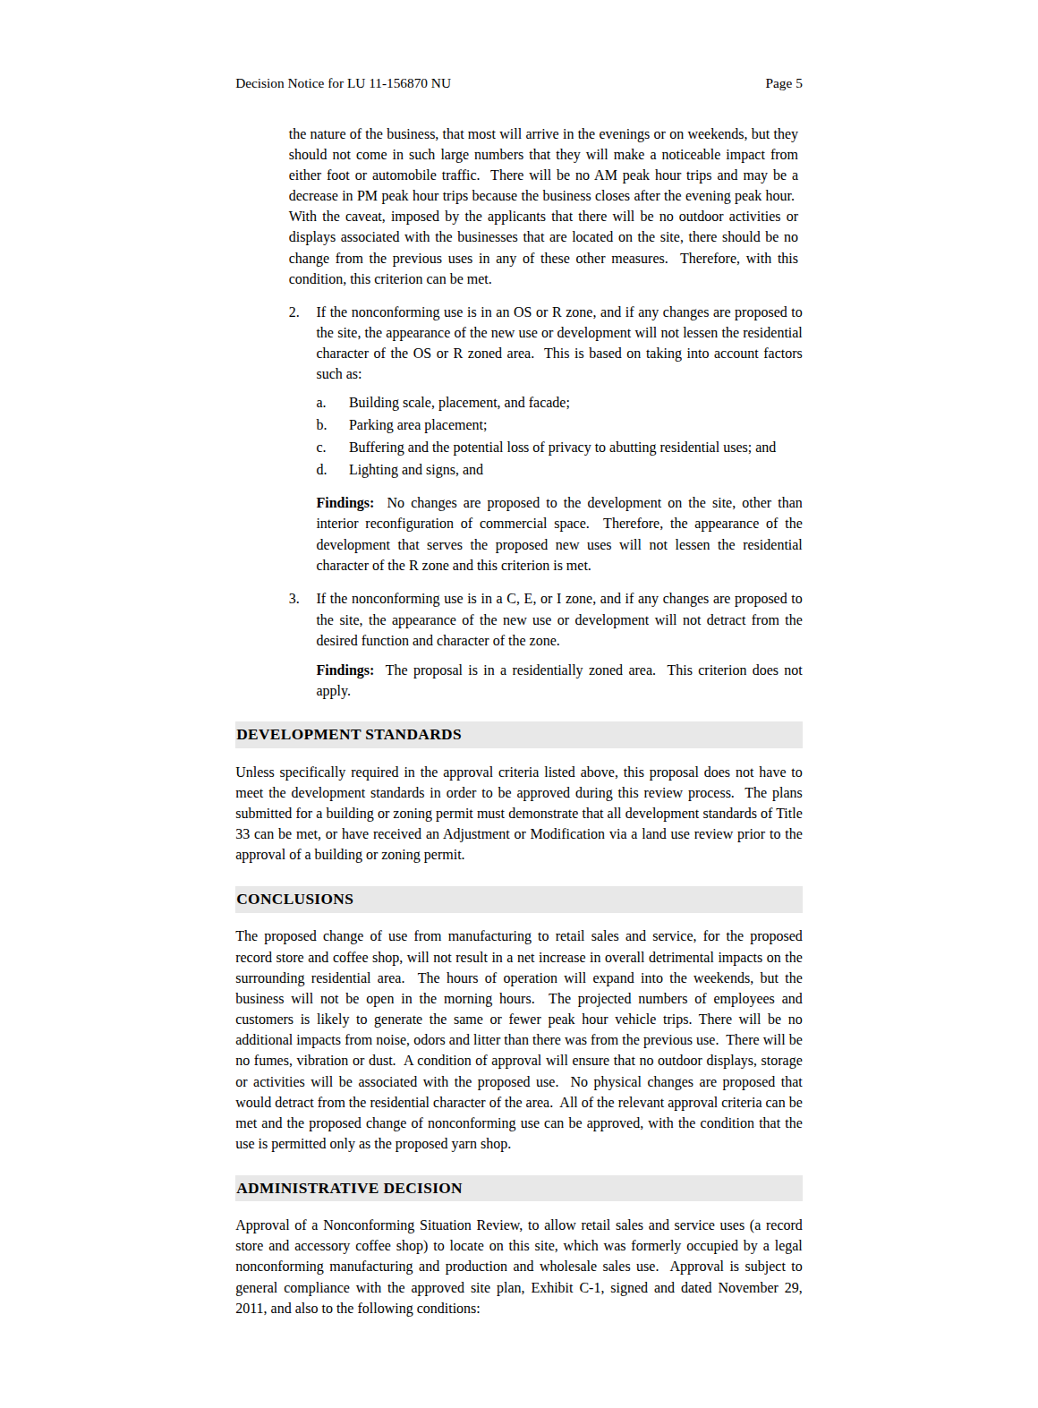Decision Notice for LU 11-156870 NU
Page 5
the nature of the business, that most will arrive in the evenings or on weekends, but they should not come in such large numbers that they will make a noticeable impact from either foot or automobile traffic. There will be no AM peak hour trips and may be a decrease in PM peak hour trips because the business closes after the evening peak hour. With the caveat, imposed by the applicants that there will be no outdoor activities or displays associated with the businesses that are located on the site, there should be no change from the previous uses in any of these other measures. Therefore, with this condition, this criterion can be met.
If the nonconforming use is in an OS or R zone, and if any changes are proposed to the site, the appearance of the new use or development will not lessen the residential character of the OS or R zoned area. This is based on taking into account factors such as:
a. Building scale, placement, and facade;
b. Parking area placement;
c. Buffering and the potential loss of privacy to abutting residential uses; and
d. Lighting and signs, and
Findings: No changes are proposed to the development on the site, other than interior reconfiguration of commercial space. Therefore, the appearance of the development that serves the proposed new uses will not lessen the residential character of the R zone and this criterion is met.
If the nonconforming use is in a C, E, or I zone, and if any changes are proposed to the site, the appearance of the new use or development will not detract from the desired function and character of the zone.
Findings: The proposal is in a residentially zoned area. This criterion does not apply.
DEVELOPMENT STANDARDS
Unless specifically required in the approval criteria listed above, this proposal does not have to meet the development standards in order to be approved during this review process. The plans submitted for a building or zoning permit must demonstrate that all development standards of Title 33 can be met, or have received an Adjustment or Modification via a land use review prior to the approval of a building or zoning permit.
CONCLUSIONS
The proposed change of use from manufacturing to retail sales and service, for the proposed record store and coffee shop, will not result in a net increase in overall detrimental impacts on the surrounding residential area. The hours of operation will expand into the weekends, but the business will not be open in the morning hours. The projected numbers of employees and customers is likely to generate the same or fewer peak hour vehicle trips. There will be no additional impacts from noise, odors and litter than there was from the previous use. There will be no fumes, vibration or dust. A condition of approval will ensure that no outdoor displays, storage or activities will be associated with the proposed use. No physical changes are proposed that would detract from the residential character of the area. All of the relevant approval criteria can be met and the proposed change of nonconforming use can be approved, with the condition that the use is permitted only as the proposed yarn shop.
ADMINISTRATIVE DECISION
Approval of a Nonconforming Situation Review, to allow retail sales and service uses (a record store and accessory coffee shop) to locate on this site, which was formerly occupied by a legal nonconforming manufacturing and production and wholesale sales use. Approval is subject to general compliance with the approved site plan, Exhibit C-1, signed and dated November 29, 2011, and also to the following conditions: